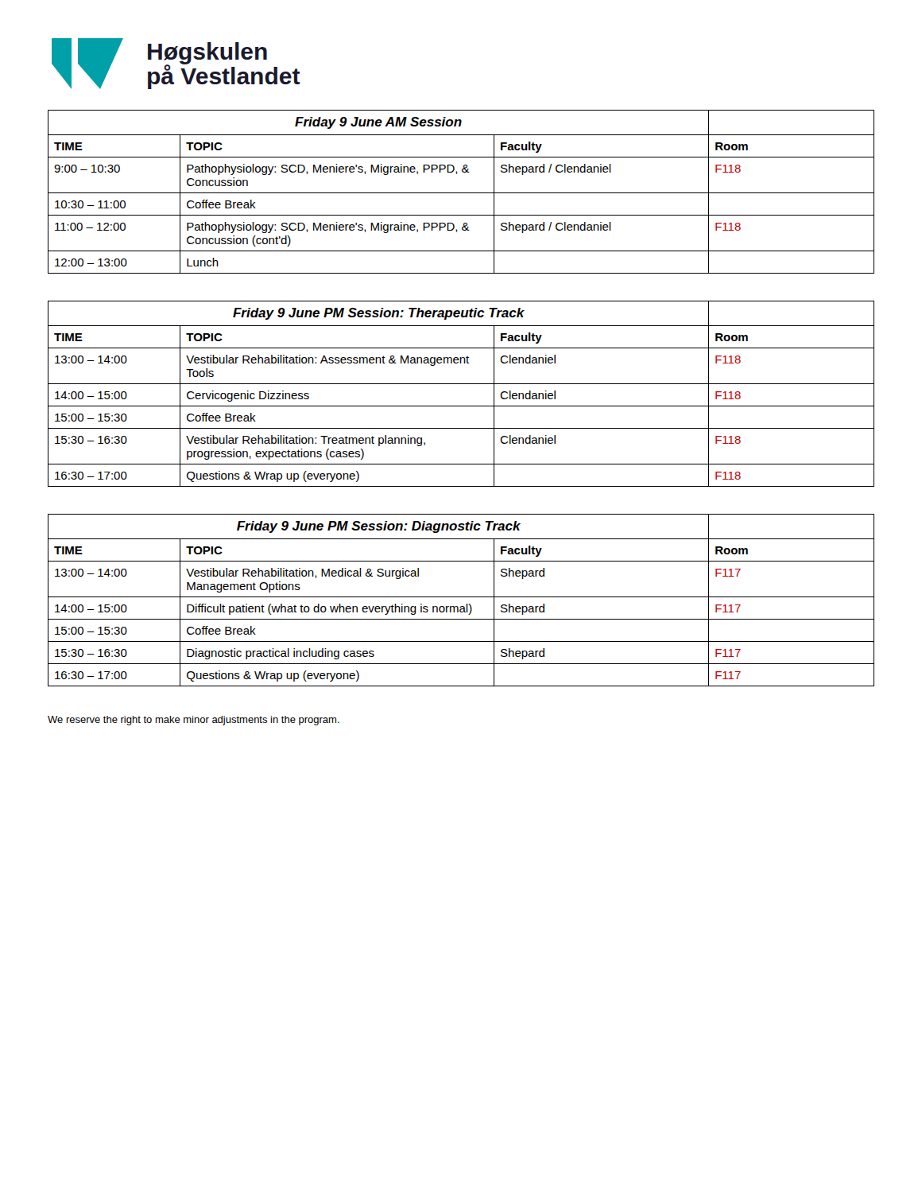Høgskulen
på Vestlandet
| Friday 9 June AM Session | |
| --- | --- |
| TIME | TOPIC | Faculty | Room |
| 9:00 – 10:30 | Pathophysiology: SCD, Meniere's, Migraine, PPPD, & Concussion | Shepard / Clendaniel | F118 |
| 10:30 – 11:00 | Coffee Break | | |
| 11:00 – 12:00 | Pathophysiology: SCD, Meniere's, Migraine, PPPD, & Concussion (cont'd) | Shepard / Clendaniel | F118 |
| 12:00 – 13:00 | Lunch | | |
| Friday 9 June PM Session: Therapeutic Track | |
| --- | --- |
| TIME | TOPIC | Faculty | Room |
| 13:00 – 14:00 | Vestibular Rehabilitation: Assessment & Management Tools | Clendaniel | F118 |
| 14:00 – 15:00 | Cervicogenic Dizziness | Clendaniel | F118 |
| 15:00 – 15:30 | Coffee Break | | |
| 15:30 – 16:30 | Vestibular Rehabilitation: Treatment planning, progression, expectations (cases) | Clendaniel | F118 |
| 16:30 – 17:00 | Questions & Wrap up (everyone) | | F118 |
| Friday 9 June PM Session: Diagnostic Track | |
| --- | --- |
| TIME | TOPIC | Faculty | Room |
| 13:00 – 14:00 | Vestibular Rehabilitation, Medical & Surgical Management Options | Shepard | F117 |
| 14:00 – 15:00 | Difficult patient (what to do when everything is normal) | Shepard | F117 |
| 15:00 – 15:30 | Coffee Break | | |
| 15:30 – 16:30 | Diagnostic practical including cases | Shepard | F117 |
| 16:30 – 17:00 | Questions & Wrap up (everyone) | | F117 |
We reserve the right to make minor adjustments in the program.